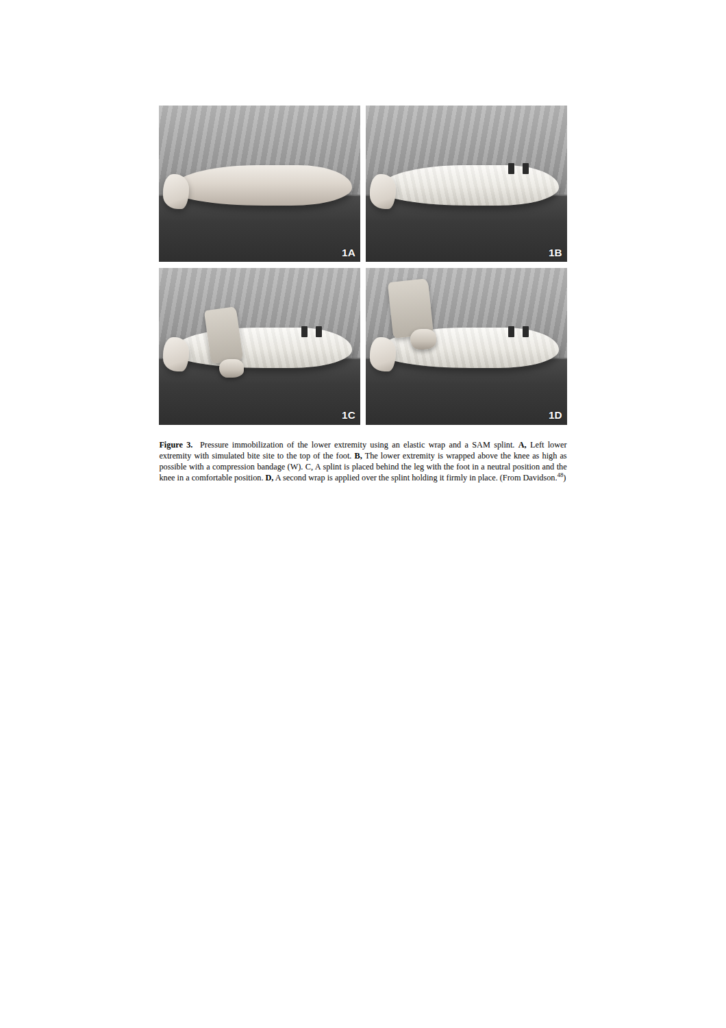1A
1B
1C
1D
Figure 3. Pressure immobilization of the lower extremity using an elastic wrap and a SAM splint. A, Left lower extremity with simulated bite site to the top of the foot. B, The lower extremity is wrapped above the knee as high as possible with a compression bandage (W). C, A splint is placed behind the leg with the foot in a neutral position and the knee in a comfortable position. D, A second wrap is applied over the splint holding it firmly in place. (From Davidson.48)